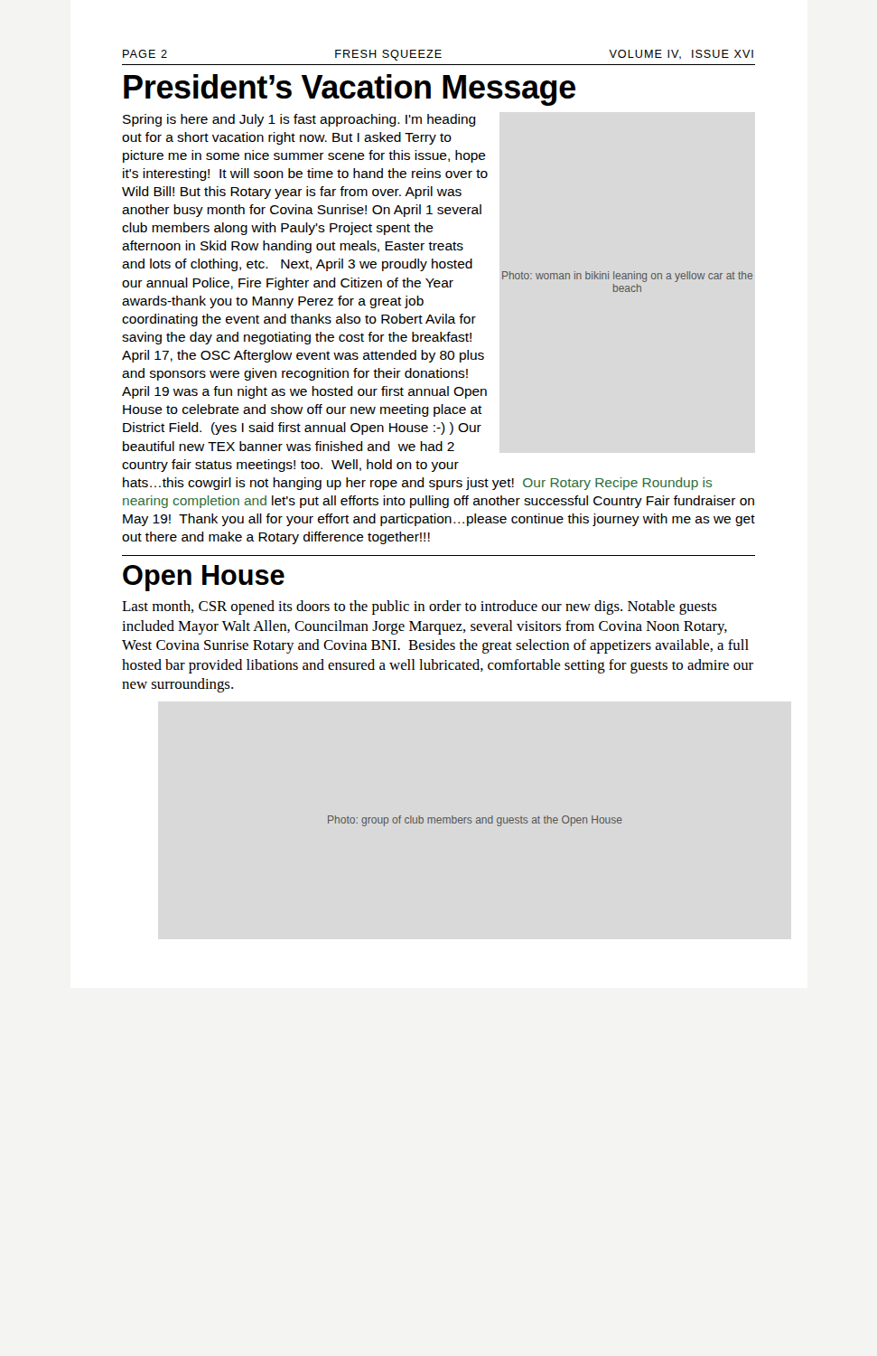PAGE 2 FRESH SQUEEZE VOLUME IV, ISSUE XVI
President’s Vacation Message
Photo: woman in bikini leaning on a yellow car at the beach
Spring is here and July 1 is fast approaching. I'm heading out for a short vacation right now. But I asked Terry to picture me in some nice summer scene for this issue, hope it's interesting! It will soon be time to hand the reins over to Wild Bill! But this Rotary year is far from over. April was another busy month for Covina Sunrise! On April 1 several club members along with Pauly's Project spent the afternoon in Skid Row handing out meals, Easter treats and lots of clothing, etc. Next, April 3 we proudly hosted our annual Police, Fire Fighter and Citizen of the Year awards-thank you to Manny Perez for a great job coordinating the event and thanks also to Robert Avila for saving the day and negotiating the cost for the breakfast! April 17, the OSC Afterglow event was attended by 80 plus and sponsors were given recognition for their donations! April 19 was a fun night as we hosted our first annual Open House to celebrate and show off our new meeting place at District Field. (yes I said first annual Open House :-) ) Our beautiful new TEX banner was finished and we had 2 country fair status meetings! too. Well, hold on to your hats…this cowgirl is not hanging up her rope and spurs just yet! Our Rotary Recipe Roundup is nearing completion and let's put all efforts into pulling off another successful Country Fair fundraiser on May 19! Thank you all for your effort and particpation…please continue this journey with me as we get out there and make a Rotary difference together!!!
Open House
Last month, CSR opened its doors to the public in order to introduce our new digs. Notable guests included Mayor Walt Allen, Councilman Jorge Marquez, several visitors from Covina Noon Rotary, West Covina Sunrise Rotary and Covina BNI. Besides the great selection of appetizers available, a full hosted bar provided libations and ensured a well lubricated, comfortable setting for guests to admire our new surroundings.
Photo: group of club members and guests at the Open House